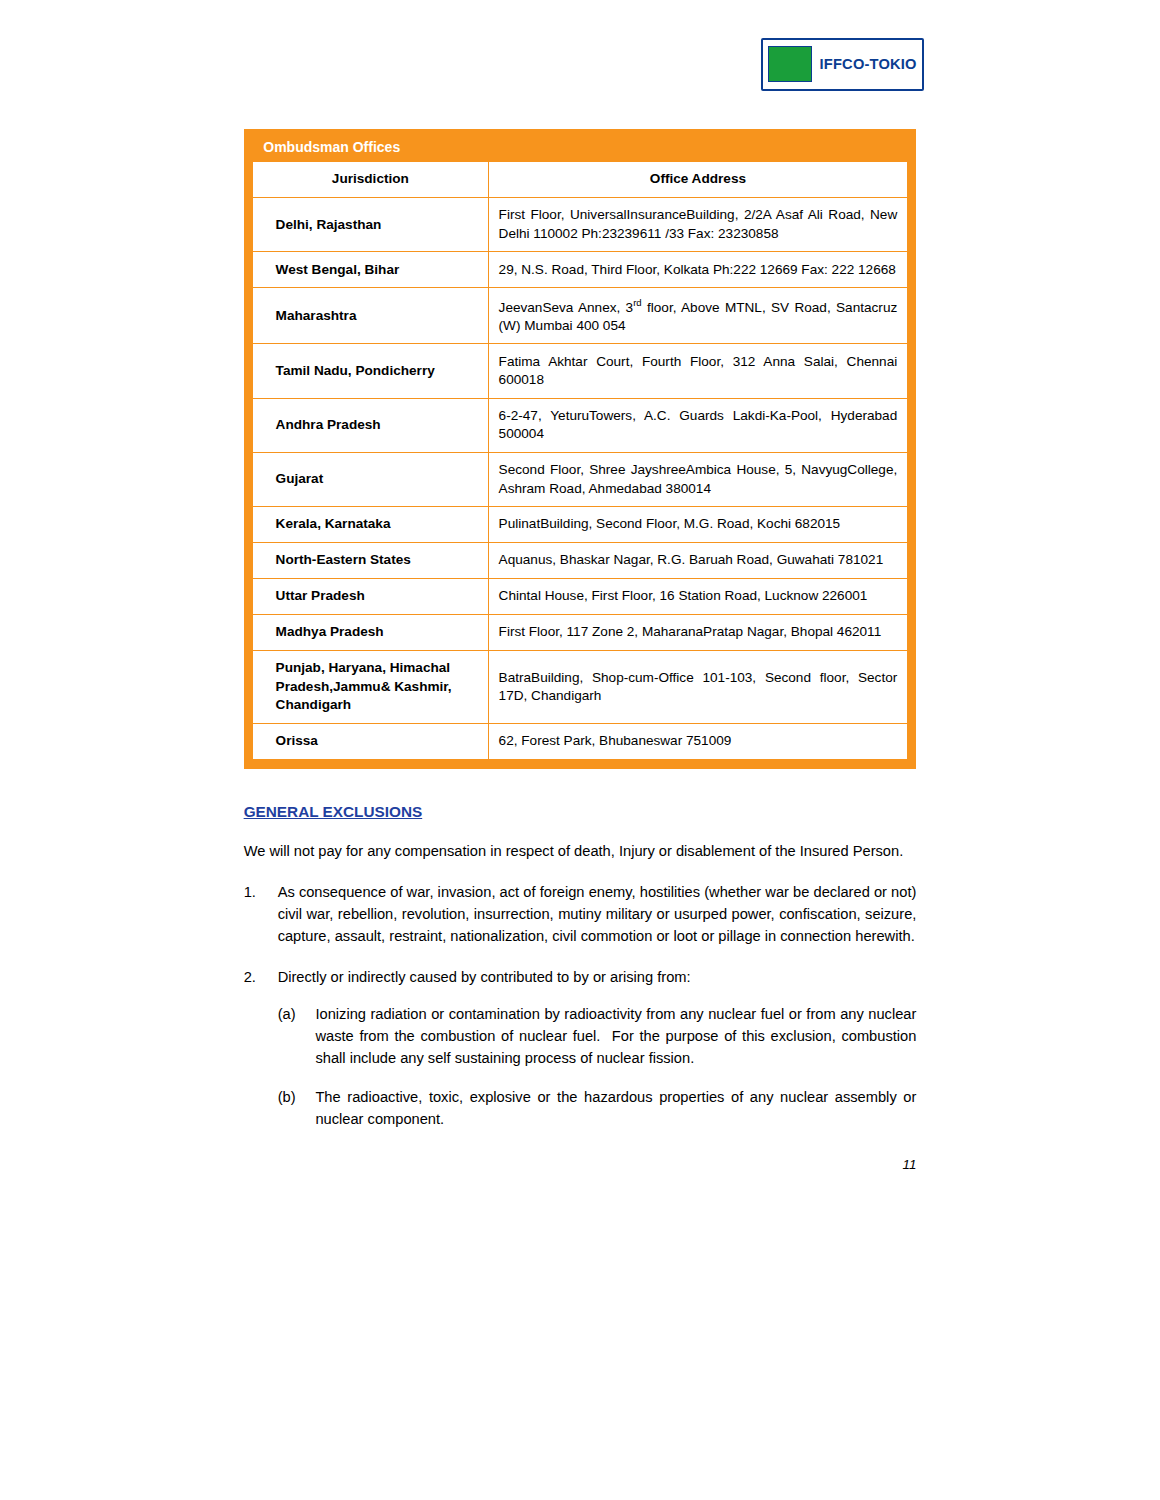IFFCO-TOKIO
Ombudsman Offices
| Jurisdiction | Office Address |
| --- | --- |
| Delhi, Rajasthan | First Floor, UniversalInsuranceBuilding, 2/2A Asaf Ali Road, New Delhi 110002 Ph:23239611 /33 Fax: 23230858 |
| West Bengal, Bihar | 29, N.S. Road, Third Floor, Kolkata Ph:222 12669 Fax: 222 12668 |
| Maharashtra | JeevanSeva Annex, 3 rd floor, Above MTNL, SV Road, Santacruz (W) Mumbai 400 054 |
| Tamil Nadu, Pondicherry | Fatima Akhtar Court, Fourth Floor, 312 Anna Salai, Chennai 600018 |
| Andhra Pradesh | 6-2-47, YeturuTowers, A.C. Guards Lakdi-Ka-Pool, Hyderabad 500004 |
| Gujarat | Second Floor, Shree JayshreeAmbica House, 5, NavyugCollege, Ashram Road, Ahmedabad 380014 |
| Kerala, Karnataka | PulinatBuilding, Second Floor, M.G. Road, Kochi 682015 |
| North-Eastern States | Aquanus, Bhaskar Nagar, R.G. Baruah Road, Guwahati 781021 |
| Uttar Pradesh | Chintal House, First Floor, 16 Station Road, Lucknow 226001 |
| Madhya Pradesh | First Floor, 117 Zone 2, MaharanaPratap Nagar, Bhopal 462011 |
| Punjab, Haryana, Himachal Pradesh,Jammu& Kashmir, Chandigarh | BatraBuilding, Shop-cum-Office 101-103, Second floor, Sector 17D, Chandigarh |
| Orissa | 62, Forest Park, Bhubaneswar 751009 |
GENERAL EXCLUSIONS
We will not pay for any compensation in respect of death, Injury or disablement of the Insured Person.
As consequence of war, invasion, act of foreign enemy, hostilities (whether war be declared or not) civil war, rebellion, revolution, insurrection, mutiny military or usurped power, confiscation, seizure, capture, assault, restraint, nationalization, civil commotion or loot or pillage in connection herewith.
Directly or indirectly caused by contributed to by or arising from:
Ionizing radiation or contamination by radioactivity from any nuclear fuel or from any nuclear waste from the combustion of nuclear fuel. For the purpose of this exclusion, combustion shall include any self sustaining process of nuclear fission.
The radioactive, toxic, explosive or the hazardous properties of any nuclear assembly or nuclear component.
11